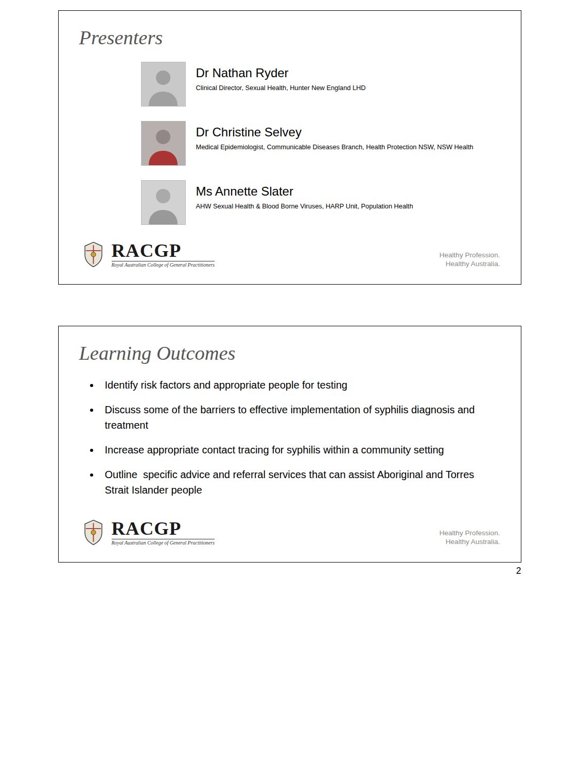Presenters
Dr Nathan Ryder
Clinical Director, Sexual Health, Hunter New England LHD
Dr Christine Selvey
Medical Epidemiologist, Communicable Diseases Branch, Health Protection NSW, NSW Health
Ms Annette Slater
AHW Sexual Health & Blood Borne Viruses, HARP Unit, Population Health
RACGP
Royal Australian College of General Practitioners
Healthy Profession.
Healthy Australia.
Learning Outcomes
Identify risk factors and appropriate people for testing
Discuss some of the barriers to effective implementation of syphilis diagnosis and treatment
Increase appropriate contact tracing for syphilis within a community setting
Outline specific advice and referral services that can assist Aboriginal and Torres Strait Islander people
RACGP
Royal Australian College of General Practitioners
Healthy Profession.
Healthy Australia.
2